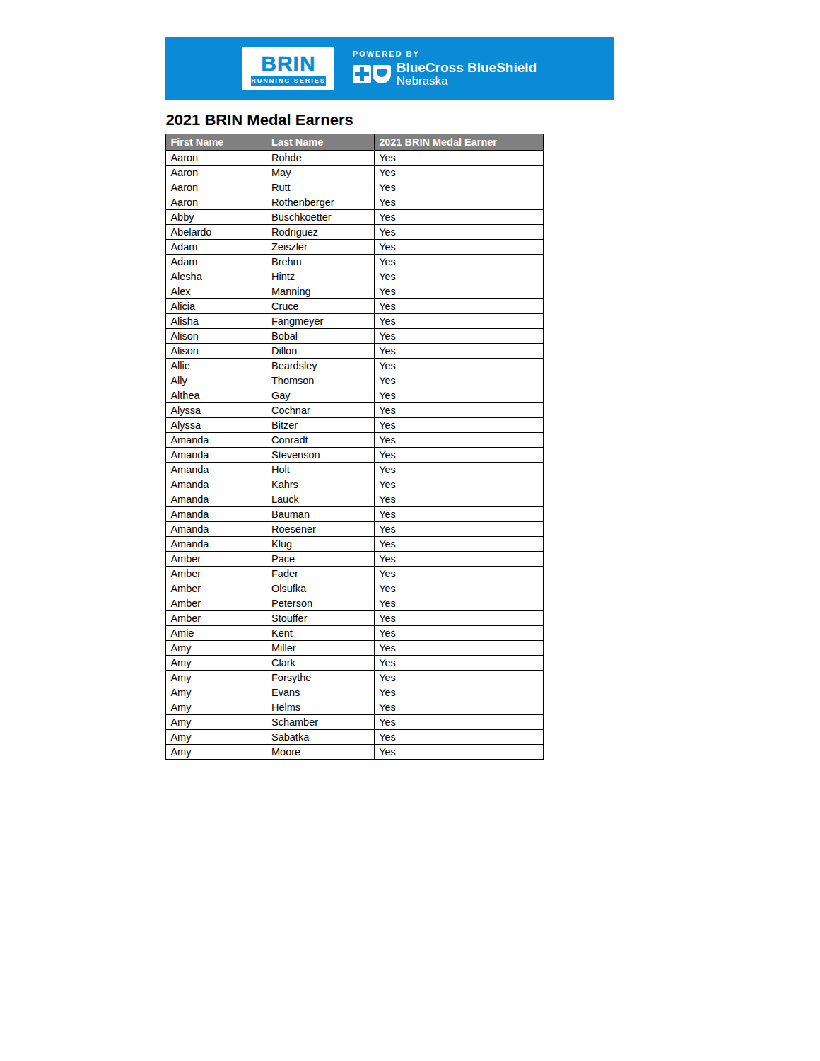BRIN RUNNING SERIES
POWERED BY
BlueCross BlueShield
Nebraska
2021 BRIN Medal Earners
| First Name | Last Name | 2021 BRIN Medal Earner |
| --- | --- | --- |
| Aaron | Rohde | Yes |
| Aaron | May | Yes |
| Aaron | Rutt | Yes |
| Aaron | Rothenberger | Yes |
| Abby | Buschkoetter | Yes |
| Abelardo | Rodriguez | Yes |
| Adam | Zeiszler | Yes |
| Adam | Brehm | Yes |
| Alesha | Hintz | Yes |
| Alex | Manning | Yes |
| Alicia | Cruce | Yes |
| Alisha | Fangmeyer | Yes |
| Alison | Bobal | Yes |
| Alison | Dillon | Yes |
| Allie | Beardsley | Yes |
| Ally | Thomson | Yes |
| Althea | Gay | Yes |
| Alyssa | Cochnar | Yes |
| Alyssa | Bitzer | Yes |
| Amanda | Conradt | Yes |
| Amanda | Stevenson | Yes |
| Amanda | Holt | Yes |
| Amanda | Kahrs | Yes |
| Amanda | Lauck | Yes |
| Amanda | Bauman | Yes |
| Amanda | Roesener | Yes |
| Amanda | Klug | Yes |
| Amber | Pace | Yes |
| Amber | Fader | Yes |
| Amber | Olsufka | Yes |
| Amber | Peterson | Yes |
| Amber | Stouffer | Yes |
| Amie | Kent | Yes |
| Amy | Miller | Yes |
| Amy | Clark | Yes |
| Amy | Forsythe | Yes |
| Amy | Evans | Yes |
| Amy | Helms | Yes |
| Amy | Schamber | Yes |
| Amy | Sabatka | Yes |
| Amy | Moore | Yes |